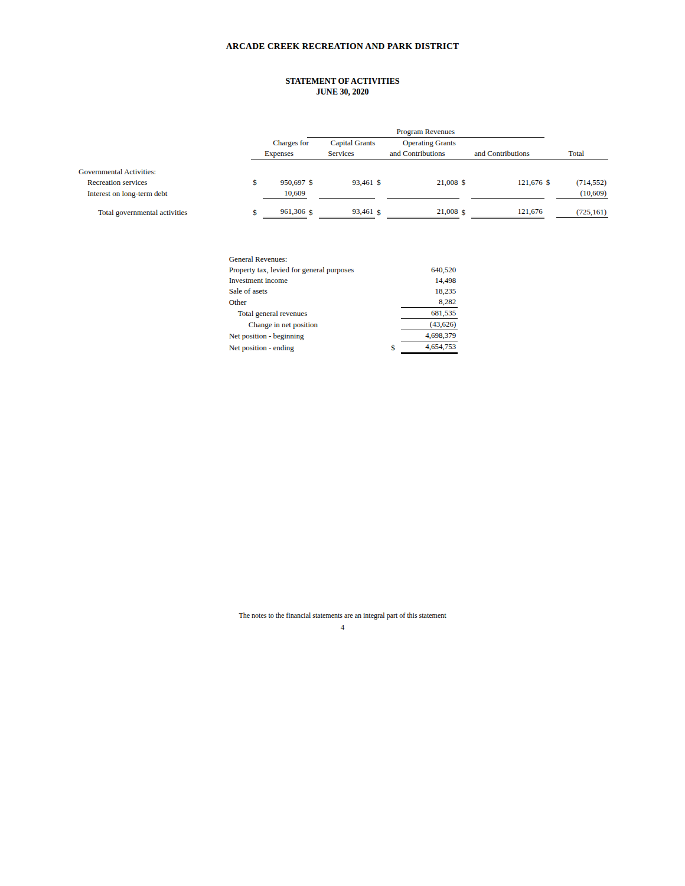ARCADE CREEK RECREATION AND PARK DISTRICT
STATEMENT OF ACTIVITIES
JUNE 30, 2020
| | | | | Program Revenues | | |
| | | | Charges for | Capital Grants | Operating Grants | | |
| | | Expenses | Services | and Contributions | and Contributions | Total |
| Governmental Activities: | |
| Recreation services | $ | 950,697 | $ | 93,461 | $ | 21,008 | $ | 121,676 | $ | (714,552) |
| Interest on long-term debt | | 10,609 | | | | | | | | (10,609) |
| Total governmental activities | $ | 961,306 | $ | 93,461 | $ | 21,008 | $ | 121,676 | | (725,161) |
| General Revenues: | | |
| Property tax, levied for general purposes | | 640,520 |
| Investment income | | 14,498 |
| Sale of asets | | 18,235 |
| Other | | 8,282 |
| Total general revenues | | 681,535 |
| Change in net position | | (43,626) |
| Net position - beginning | | 4,698,379 |
| Net position - ending | $ | 4,654,753 |
The notes to the financial statements are an integral part of this statement
4